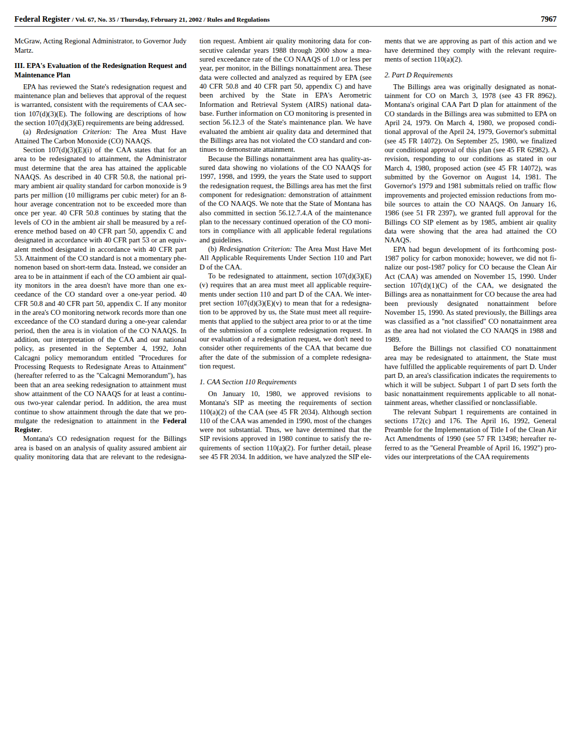Federal Register / Vol. 67, No. 35 / Thursday, February 21, 2002 / Rules and Regulations
7967
McGraw, Acting Regional Administrator, to Governor Judy Martz.
III. EPA's Evaluation of the Redesignation Request and Maintenance Plan
EPA has reviewed the State's redesignation request and maintenance plan and believes that approval of the request is warranted, consistent with the requirements of CAA section 107(d)(3)(E). The following are descriptions of how the section 107(d)(3)(E) requirements are being addressed.
(a) Redesignation Criterion: The Area Must Have Attained The Carbon Monoxide (CO) NAAQS.
Section 107(d)(3)(E)(i) of the CAA states that for an area to be redesignated to attainment, the Administrator must determine that the area has attained the applicable NAAQS. As described in 40 CFR 50.8, the national primary ambient air quality standard for carbon monoxide is 9 parts per million (10 milligrams per cubic meter) for an 8-hour average concentration not to be exceeded more than once per year. 40 CFR 50.8 continues by stating that the levels of CO in the ambient air shall be measured by a reference method based on 40 CFR part 50, appendix C and designated in accordance with 40 CFR part 53 or an equivalent method designated in accordance with 40 CFR part 53. Attainment of the CO standard is not a momentary phenomenon based on short-term data. Instead, we consider an area to be in attainment if each of the CO ambient air quality monitors in the area doesn't have more than one exceedance of the CO standard over a one-year period. 40 CFR 50.8 and 40 CFR part 50, appendix C. If any monitor in the area's CO monitoring network records more than one exceedance of the CO standard during a one-year calendar period, then the area is in violation of the CO NAAQS. In addition, our interpretation of the CAA and our national policy, as presented in the September 4, 1992, John Calcagni policy memorandum entitled ''Procedures for Processing Requests to Redesignate Areas to Attainment'' (hereafter referred to as the ''Calcagni Memorandum''), has been that an area seeking redesignation to attainment must show attainment of the CO NAAQS for at least a continuous two-year calendar period. In addition, the area must continue to show attainment through the date that we promulgate the redesignation to attainment in the Federal Register.
Montana's CO redesignation request for the Billings area is based on an analysis of quality assured ambient air quality monitoring data that are relevant to the redesignation request. Ambient air quality monitoring data for consecutive calendar years 1988 through 2000 show a measured exceedance rate of the CO NAAQS of 1.0 or less per year, per monitor, in the Billings nonattainment area. These data were collected and analyzed as required by EPA (see 40 CFR 50.8 and 40 CFR part 50, appendix C) and have been archived by the State in EPA's Aerometric Information and Retrieval System (AIRS) national database. Further information on CO monitoring is presented in section 56.12.3 of the State's maintenance plan. We have evaluated the ambient air quality data and determined that the Billings area has not violated the CO standard and continues to demonstrate attainment.
Because the Billings nonattainment area has quality-assured data showing no violations of the CO NAAQS for 1997, 1998, and 1999, the years the State used to support the redesignation request, the Billings area has met the first component for redesignation: demonstration of attainment of the CO NAAQS. We note that the State of Montana has also committed in section 56.12.7.4.A of the maintenance plan to the necessary continued operation of the CO monitors in compliance with all applicable federal regulations and guidelines.
(b) Redesignation Criterion: The Area Must Have Met All Applicable Requirements Under Section 110 and Part D of the CAA.
To be redesignated to attainment, section 107(d)(3)(E)(v) requires that an area must meet all applicable requirements under section 110 and part D of the CAA. We interpret section 107(d)(3)(E)(v) to mean that for a redesignation to be approved by us, the State must meet all requirements that applied to the subject area prior to or at the time of the submission of a complete redesignation request. In our evaluation of a redesignation request, we don't need to consider other requirements of the CAA that became due after the date of the submission of a complete redesignation request.
1. CAA Section 110 Requirements
On January 10, 1980, we approved revisions to Montana's SIP as meeting the requirements of section 110(a)(2) of the CAA (see 45 FR 2034). Although section 110 of the CAA was amended in 1990, most of the changes were not substantial. Thus, we have determined that the SIP revisions approved in 1980 continue to satisfy the requirements of section 110(a)(2). For further detail, please see 45 FR 2034. In addition, we have analyzed the SIP elements that we are approving as part of this action and we have determined they comply with the relevant requirements of section 110(a)(2).
2. Part D Requirements
The Billings area was originally designated as nonattainment for CO on March 3, 1978 (see 43 FR 8962). Montana's original CAA Part D plan for attainment of the CO standards in the Billings area was submitted to EPA on April 24, 1979. On March 4, 1980, we proposed conditional approval of the April 24, 1979, Governor's submittal (see 45 FR 14072). On September 25, 1980, we finalized our conditional approval of this plan (see 45 FR 62982). A revision, responding to our conditions as stated in our March 4, 1980, proposed action (see 45 FR 14072), was submitted by the Governor on August 14, 1981. The Governor's 1979 and 1981 submittals relied on traffic flow improvements and projected emission reductions from mobile sources to attain the CO NAAQS. On January 16, 1986 (see 51 FR 2397), we granted full approval for the Billings CO SIP element as by 1985, ambient air quality data were showing that the area had attained the CO NAAQS.
EPA had begun development of its forthcoming post-1987 policy for carbon monoxide; however, we did not finalize our post-1987 policy for CO because the Clean Air Act (CAA) was amended on November 15, 1990. Under section 107(d)(1)(C) of the CAA, we designated the Billings area as nonattainment for CO because the area had been previously designated nonattainment before November 15, 1990. As stated previously, the Billings area was classified as a ''not classified'' CO nonattainment area as the area had not violated the CO NAAQS in 1988 and 1989.
Before the Billings not classified CO nonattainment area may be redesignated to attainment, the State must have fulfilled the applicable requirements of part D. Under part D, an area's classification indicates the requirements to which it will be subject. Subpart 1 of part D sets forth the basic nonattainment requirements applicable to all nonattainment areas, whether classified or nonclassifiable.
The relevant Subpart 1 requirements are contained in sections 172(c) and 176. The April 16, 1992, General Preamble for the Implementation of Title I of the Clean Air Act Amendments of 1990 (see 57 FR 13498; hereafter referred to as the ''General Preamble of April 16, 1992'') provides our interpretations of the CAA requirements